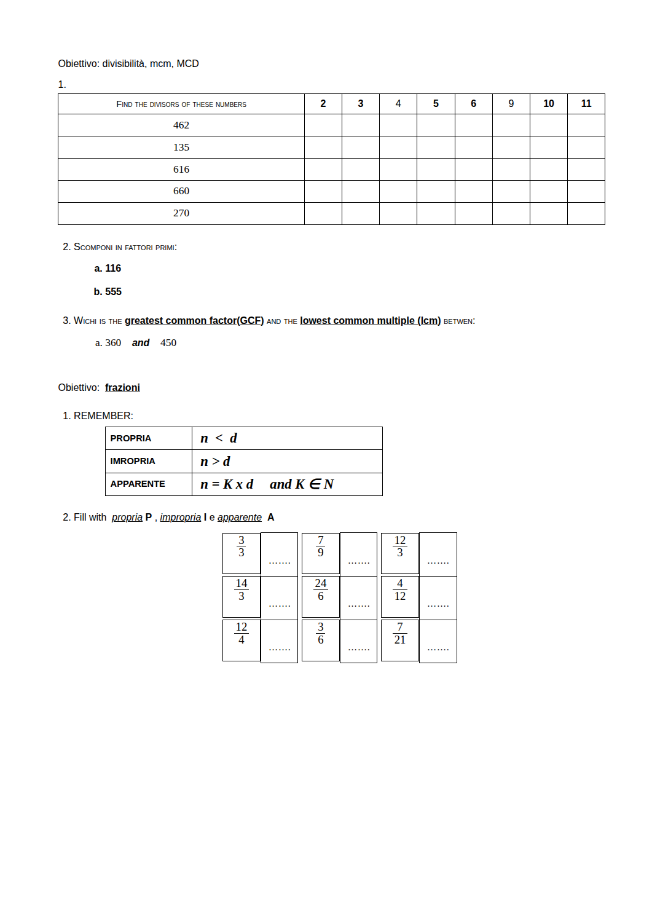Obiettivo: divisibilità, mcm, MCD
1.
| Find the divisors of these numbers | 2 | 3 | 4 | 5 | 6 | 9 | 10 | 11 |
| --- | --- | --- | --- | --- | --- | --- | --- | --- |
| 462 | | | | | | | | |
| 135 | | | | | | | | |
| 616 | | | | | | | | |
| 660 | | | | | | | | |
| 270 | | | | | | | | |
Scomponi in fattori primi:
116
555
Wichi is the greatest common factor(GCF) and the lowest common multiple (lcm) betwen:
360 and 450
Obiettivo: frazioni
REMEMBER:
| PROPRIA | n < d |
| IMROPRIA | n > d |
| APPARENTE | n = K x d and K ∈ N |
Fill with propria P , impropria I e apparente A
| 3 3 | ……. | | 7 9 | ……. | | 12 3 | ……. |
| 14 3 | ……. | | 24 6 | ……. | | 4 12 | ……. |
| 12 4 | ……. | | 3 6 | ……. | | 7 21 | ……. |